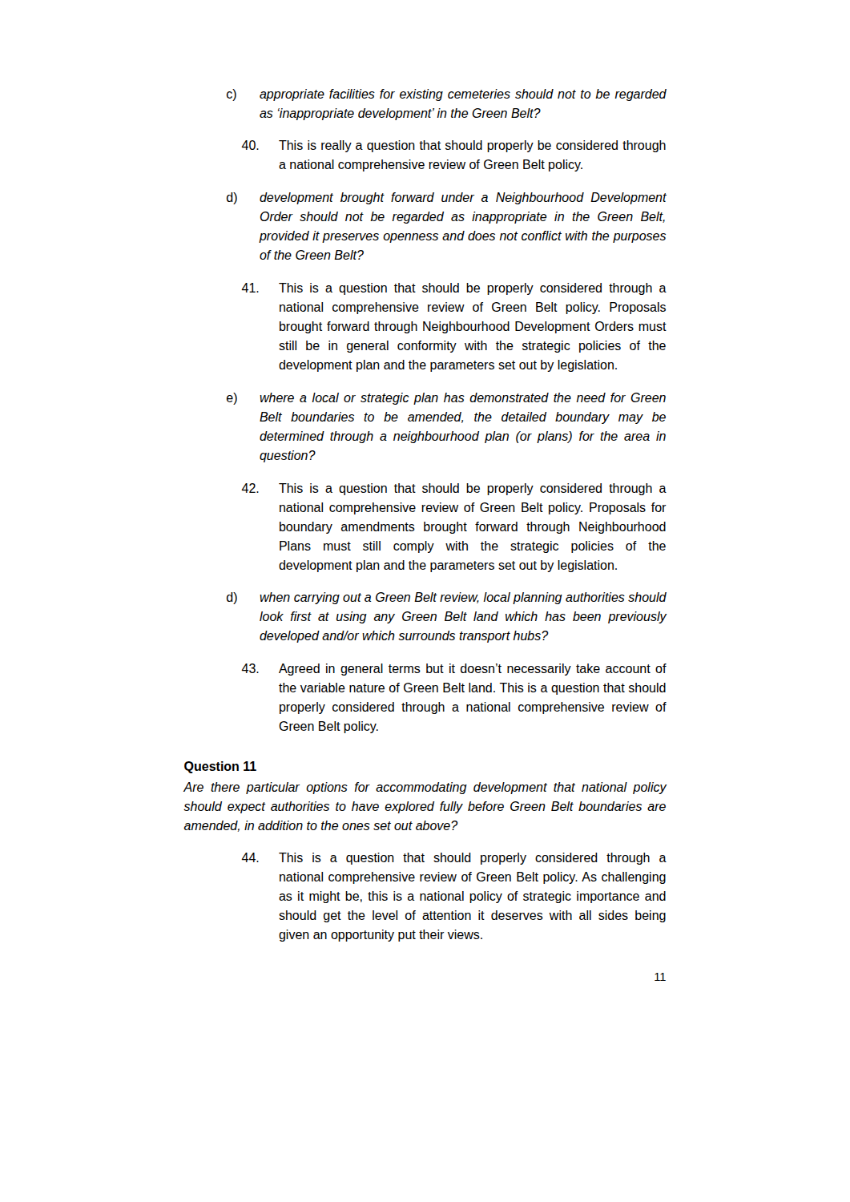c)
appropriate facilities for existing cemeteries should not to be regarded as ‘inappropriate development’ in the Green Belt?
40.
This is really a question that should properly be considered through a national comprehensive review of Green Belt policy.
d)
development brought forward under a Neighbourhood Development Order should not be regarded as inappropriate in the Green Belt, provided it preserves openness and does not conflict with the purposes of the Green Belt?
41.
This is a question that should be properly considered through a national comprehensive review of Green Belt policy. Proposals brought forward through Neighbourhood Development Orders must still be in general conformity with the strategic policies of the development plan and the parameters set out by legislation.
e)
where a local or strategic plan has demonstrated the need for Green Belt boundaries to be amended, the detailed boundary may be determined through a neighbourhood plan (or plans) for the area in question?
42.
This is a question that should be properly considered through a national comprehensive review of Green Belt policy. Proposals for boundary amendments brought forward through Neighbourhood Plans must still comply with the strategic policies of the development plan and the parameters set out by legislation.
d)
when carrying out a Green Belt review, local planning authorities should look first at using any Green Belt land which has been previously developed and/or which surrounds transport hubs?
43.
Agreed in general terms but it doesn’t necessarily take account of the variable nature of Green Belt land. This is a question that should properly considered through a national comprehensive review of Green Belt policy.
Question 11
Are there particular options for accommodating development that national policy should expect authorities to have explored fully before Green Belt boundaries are amended, in addition to the ones set out above?
44.
This is a question that should properly considered through a national comprehensive review of Green Belt policy. As challenging as it might be, this is a national policy of strategic importance and should get the level of attention it deserves with all sides being given an opportunity put their views.
11